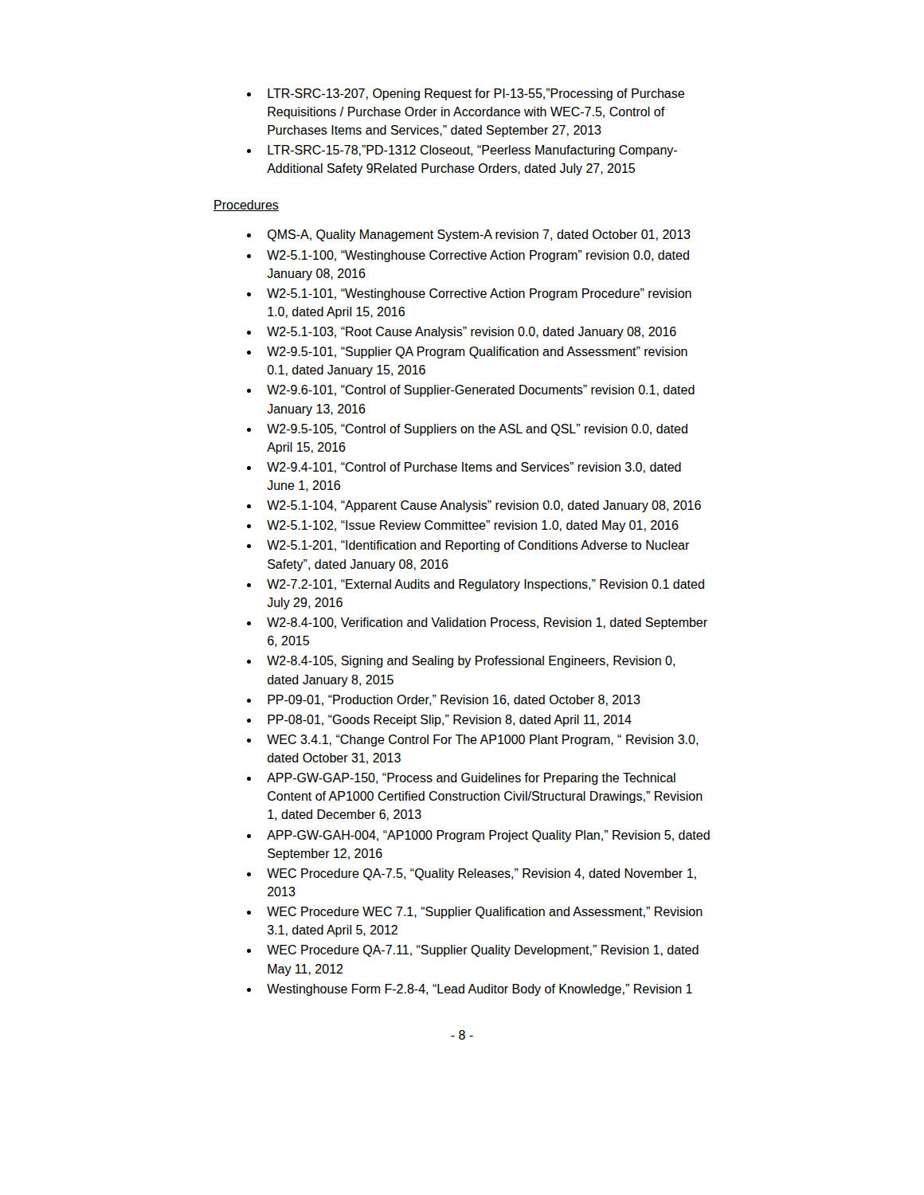LTR-SRC-13-207, Opening Request for PI-13-55,”Processing of Purchase Requisitions / Purchase Order in Accordance with WEC-7.5, Control of Purchases Items and Services,” dated September 27, 2013
LTR-SRC-15-78,”PD-1312 Closeout, “Peerless Manufacturing Company-Additional Safety 9Related Purchase Orders, dated July 27, 2015
Procedures
QMS-A, Quality Management System-A revision 7, dated October 01, 2013
W2-5.1-100, “Westinghouse Corrective Action Program” revision 0.0, dated January 08, 2016
W2-5.1-101, “Westinghouse Corrective Action Program Procedure” revision 1.0, dated April 15, 2016
W2-5.1-103, “Root Cause Analysis” revision 0.0, dated January 08, 2016
W2-9.5-101, “Supplier QA Program Qualification and Assessment” revision 0.1, dated January 15, 2016
W2-9.6-101, “Control of Supplier-Generated Documents” revision 0.1, dated January 13, 2016
W2-9.5-105, “Control of Suppliers on the ASL and QSL” revision 0.0, dated April 15, 2016
W2-9.4-101, “Control of Purchase Items and Services” revision 3.0, dated June 1, 2016
W2-5.1-104, “Apparent Cause Analysis” revision 0.0, dated January 08, 2016
W2-5.1-102, “Issue Review Committee” revision 1.0, dated May 01, 2016
W2-5.1-201, “Identification and Reporting of Conditions Adverse to Nuclear Safety”, dated January 08, 2016
W2-7.2-101, “External Audits and Regulatory Inspections,” Revision 0.1 dated July 29, 2016
W2-8.4-100, Verification and Validation Process, Revision 1, dated September 6, 2015
W2-8.4-105, Signing and Sealing by Professional Engineers, Revision 0, dated January 8, 2015
PP-09-01, “Production Order,” Revision 16, dated October 8, 2013
PP-08-01, “Goods Receipt Slip,” Revision 8, dated April 11, 2014
WEC 3.4.1, “Change Control For The AP1000 Plant Program, “ Revision 3.0, dated October 31, 2013
APP-GW-GAP-150, “Process and Guidelines for Preparing the Technical Content of AP1000 Certified Construction Civil/Structural Drawings,” Revision 1, dated December 6, 2013
APP-GW-GAH-004, “AP1000 Program Project Quality Plan,” Revision 5, dated September 12, 2016
WEC Procedure QA-7.5, “Quality Releases,” Revision 4, dated November 1, 2013
WEC Procedure WEC 7.1, “Supplier Qualification and Assessment,” Revision 3.1, dated April 5, 2012
WEC Procedure QA-7.11, “Supplier Quality Development,” Revision 1, dated May 11, 2012
Westinghouse Form F-2.8-4, “Lead Auditor Body of Knowledge,” Revision 1
- 8 -